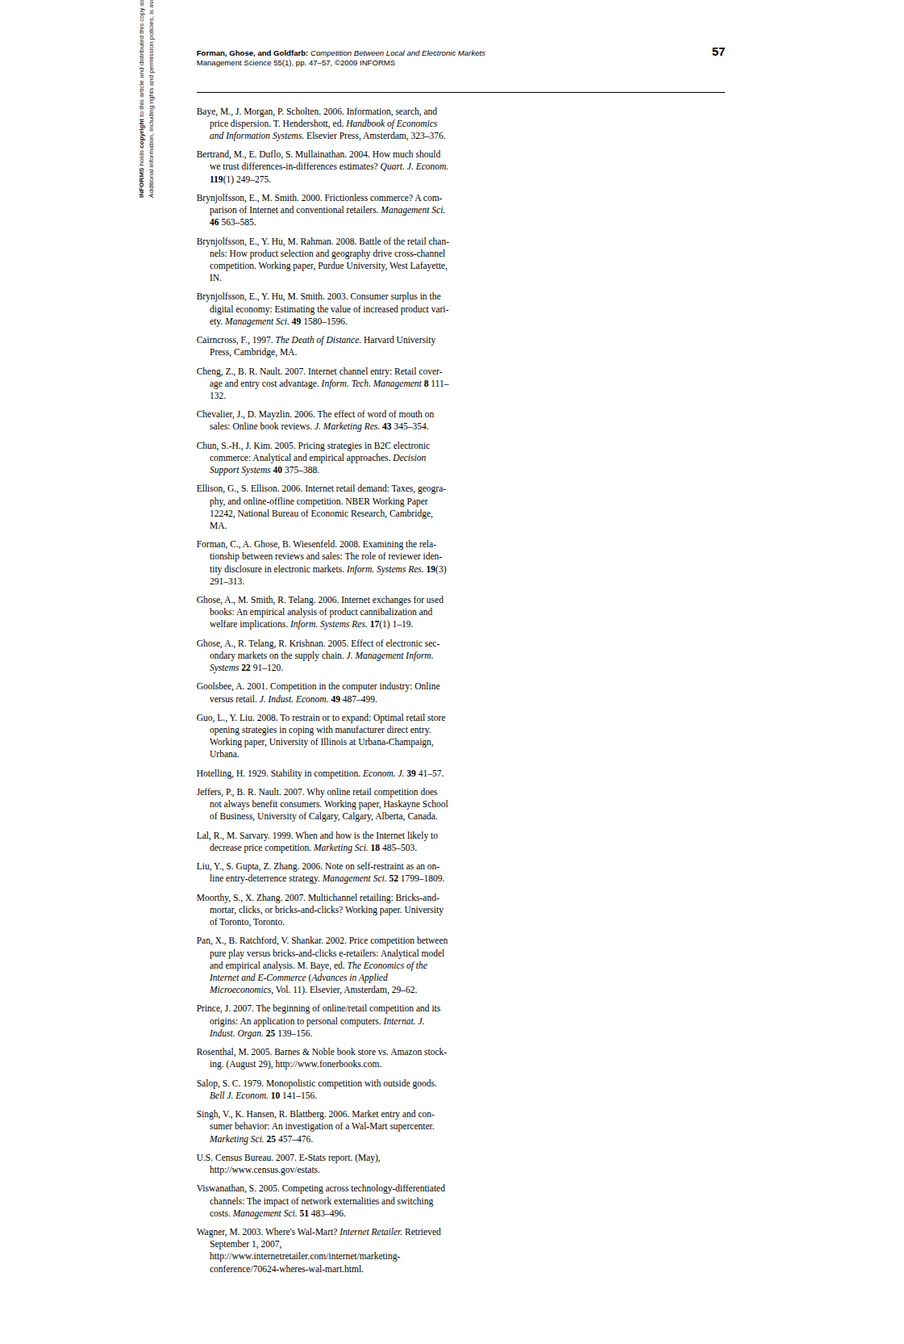INFORMS holds copyright to this article and distributed this copy as a courtesy to the author(s). Additional information, including rights and permission policies, is available at http://journals.informs.org/.
Forman, Ghose, and Goldfarb: Competition Between Local and Electronic Markets
Management Science 55(1), pp. 47–57, ©2009 INFORMS
57
Baye, M., J. Morgan, P. Scholten. 2006. Information, search, and price dispersion. T. Hendershott, ed. Handbook of Economics and Information Systems. Elsevier Press, Amsterdam, 323–376.
Bertrand, M., E. Duflo, S. Mullainathan. 2004. How much should we trust differences-in-differences estimates? Quart. J. Econom. 119(1) 249–275.
Brynjolfsson, E., M. Smith. 2000. Frictionless commerce? A comparison of Internet and conventional retailers. Management Sci. 46 563–585.
Brynjolfsson, E., Y. Hu, M. Rahman. 2008. Battle of the retail channels: How product selection and geography drive cross-channel competition. Working paper, Purdue University, West Lafayette, IN.
Brynjolfsson, E., Y. Hu, M. Smith. 2003. Consumer surplus in the digital economy: Estimating the value of increased product variety. Management Sci. 49 1580–1596.
Cairncross, F., 1997. The Death of Distance. Harvard University Press, Cambridge, MA.
Cheng, Z., B. R. Nault. 2007. Internet channel entry: Retail coverage and entry cost advantage. Inform. Tech. Management 8 111–132.
Chevalier, J., D. Mayzlin. 2006. The effect of word of mouth on sales: Online book reviews. J. Marketing Res. 43 345–354.
Chun, S.-H., J. Kim. 2005. Pricing strategies in B2C electronic commerce: Analytical and empirical approaches. Decision Support Systems 40 375–388.
Ellison, G., S. Ellison. 2006. Internet retail demand: Taxes, geography, and online-offline competition. NBER Working Paper 12242, National Bureau of Economic Research, Cambridge, MA.
Forman, C., A. Ghose, B. Wiesenfeld. 2008. Examining the relationship between reviews and sales: The role of reviewer identity disclosure in electronic markets. Inform. Systems Res. 19(3) 291–313.
Ghose, A., M. Smith, R. Telang. 2006. Internet exchanges for used books: An empirical analysis of product cannibalization and welfare implications. Inform. Systems Res. 17(1) 1–19.
Ghose, A., R. Telang, R. Krishnan. 2005. Effect of electronic secondary markets on the supply chain. J. Management Inform. Systems 22 91–120.
Goolsbee, A. 2001. Competition in the computer industry: Online versus retail. J. Indust. Econom. 49 487–499.
Guo, L., Y. Liu. 2008. To restrain or to expand: Optimal retail store opening strategies in coping with manufacturer direct entry. Working paper, University of Illinois at Urbana-Champaign, Urbana.
Hotelling, H. 1929. Stability in competition. Econom. J. 39 41–57.
Jeffers, P., B. R. Nault. 2007. Why online retail competition does not always benefit consumers. Working paper, Haskayne School of Business, University of Calgary, Calgary, Alberta, Canada.
Lal, R., M. Sarvary. 1999. When and how is the Internet likely to decrease price competition. Marketing Sci. 18 485–503.
Liu, Y., S. Gupta, Z. Zhang. 2006. Note on self-restraint as an online entry-deterrence strategy. Management Sci. 52 1799–1809.
Moorthy, S., X. Zhang. 2007. Multichannel retailing: Bricks-and-mortar, clicks, or bricks-and-clicks? Working paper. University of Toronto, Toronto.
Pan, X., B. Ratchford, V. Shankar. 2002. Price competition between pure play versus bricks-and-clicks e-retailers: Analytical model and empirical analysis. M. Baye, ed. The Economics of the Internet and E-Commerce (Advances in Applied Microeconomics, Vol. 11). Elsevier, Amsterdam, 29–62.
Prince, J. 2007. The beginning of online/retail competition and its origins: An application to personal computers. Internat. J. Indust. Organ. 25 139–156.
Rosenthal, M. 2005. Barnes & Noble book store vs. Amazon stocking. (August 29), http://www.fonerbooks.com.
Salop, S. C. 1979. Monopolistic competition with outside goods. Bell J. Econom. 10 141–156.
Singh, V., K. Hansen, R. Blattberg. 2006. Market entry and consumer behavior: An investigation of a Wal-Mart supercenter. Marketing Sci. 25 457–476.
U.S. Census Bureau. 2007. E-Stats report. (May), http://www.census.gov/estats.
Viswanathan, S. 2005. Competing across technology-differentiated channels: The impact of network externalities and switching costs. Management Sci. 51 483–496.
Wagner, M. 2003. Where's Wal-Mart? Internet Retailer. Retrieved September 1, 2007, http://www.internetretailer.com/internet/marketing-conference/70624-wheres-wal-mart.html.